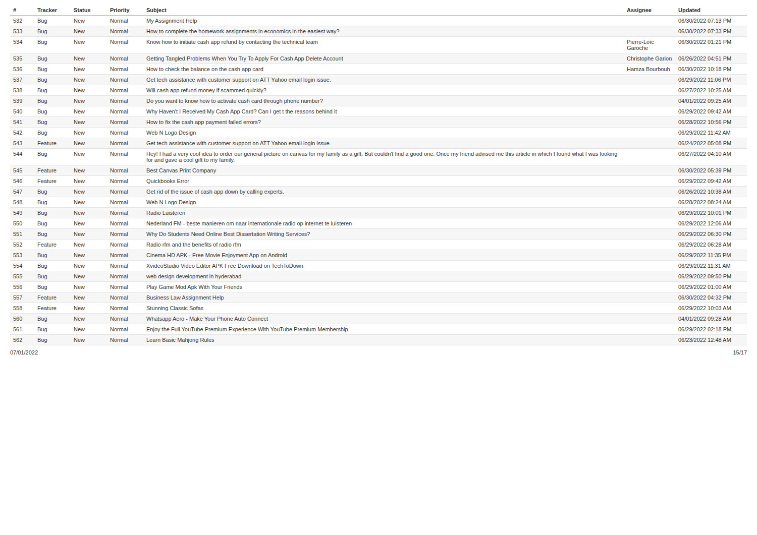| # | Tracker | Status | Priority | Subject | Assignee | Updated |
| --- | --- | --- | --- | --- | --- | --- |
| 532 | Bug | New | Normal | My Assignment Help | | 06/30/2022 07:13 PM |
| 533 | Bug | New | Normal | How to complete the homework assignments in economics in the easiest way? | | 06/30/2022 07:33 PM |
| 534 | Bug | New | Normal | Know how to initiate cash app refund by contacting the technical team | Pierre-Loïc Garoche | 06/30/2022 01:21 PM |
| 535 | Bug | New | Normal | Getting Tangled Problems When You Try To Apply For Cash App Delete Account | Christophe Garion | 06/26/2022 04:51 PM |
| 536 | Bug | New | Normal | How to check the balance on the cash app card | Hamza Bourbouh | 06/30/2022 10:18 PM |
| 537 | Bug | New | Normal | Get tech assistance with customer support on ATT Yahoo email login issue. | | 06/29/2022 11:06 PM |
| 538 | Bug | New | Normal | Will cash app refund money if scammed quickly? | | 06/27/2022 10:25 AM |
| 539 | Bug | New | Normal | Do you want to know how to activate cash card through phone number? | | 04/01/2022 09:25 AM |
| 540 | Bug | New | Normal | Why Haven't I Received My Cash App Card? Can I get t the reasons behind it | | 06/29/2022 09:42 AM |
| 541 | Bug | New | Normal | How to fix the cash app payment failed errors? | | 06/28/2022 10:56 PM |
| 542 | Bug | New | Normal | Web N Logo Design | | 06/29/2022 11:42 AM |
| 543 | Feature | New | Normal | Get tech assistance with customer support on ATT Yahoo email login issue. | | 06/24/2022 05:08 PM |
| 544 | Bug | New | Normal | Hey! I had a very cool idea to order our general picture on canvas for my family as a gift. But couldn't find a good one. Once my friend advised me this article in which I found what I was looking for and gave a cool gift to my family. | | 06/27/2022 04:10 AM |
| 545 | Feature | New | Normal | Best Canvas Print Company | | 06/30/2022 05:39 PM |
| 546 | Feature | New | Normal | Quickbooks Error | | 06/29/2022 09:42 AM |
| 547 | Bug | New | Normal | Get rid of the issue of cash app down by calling experts. | | 06/26/2022 10:38 AM |
| 548 | Bug | New | Normal | Web N Logo Design | | 06/28/2022 08:24 AM |
| 549 | Bug | New | Normal | Radio Luisteren | | 06/29/2022 10:01 PM |
| 550 | Bug | New | Normal | Nederland FM - beste manieren om naar internationale radio op internet te luisteren | | 06/29/2022 12:06 AM |
| 551 | Bug | New | Normal | Why Do Students Need Online Best Dissertation Writing Services? | | 06/29/2022 06:30 PM |
| 552 | Feature | New | Normal | Radio rfm and the benefits of radio rfm | | 06/29/2022 06:28 AM |
| 553 | Bug | New | Normal | Cinema HD APK - Free Movie Enjoyment App on Android | | 06/29/2022 11:35 PM |
| 554 | Bug | New | Normal | XvideoStudio Video Editor APK Free Download on TechToDown | | 06/29/2022 11:31 AM |
| 555 | Bug | New | Normal | web design development in hyderabad | | 06/29/2022 09:50 PM |
| 556 | Bug | New | Normal | Play Game Mod Apk With Your Friends | | 06/29/2022 01:00 AM |
| 557 | Feature | New | Normal | Business Law Assignment Help | | 06/30/2022 04:32 PM |
| 558 | Feature | New | Normal | Stunning Classic Sofas | | 06/29/2022 10:03 AM |
| 560 | Bug | New | Normal | Whatsapp Aero - Make Your Phone Auto Connect | | 04/01/2022 09:28 AM |
| 561 | Bug | New | Normal | Enjoy the Full YouTube Premium Experience With YouTube Premium Membership | | 06/29/2022 02:18 PM |
| 562 | Bug | New | Normal | Learn Basic Mahjong Rules | | 06/23/2022 12:48 AM |
07/01/2022 15/17